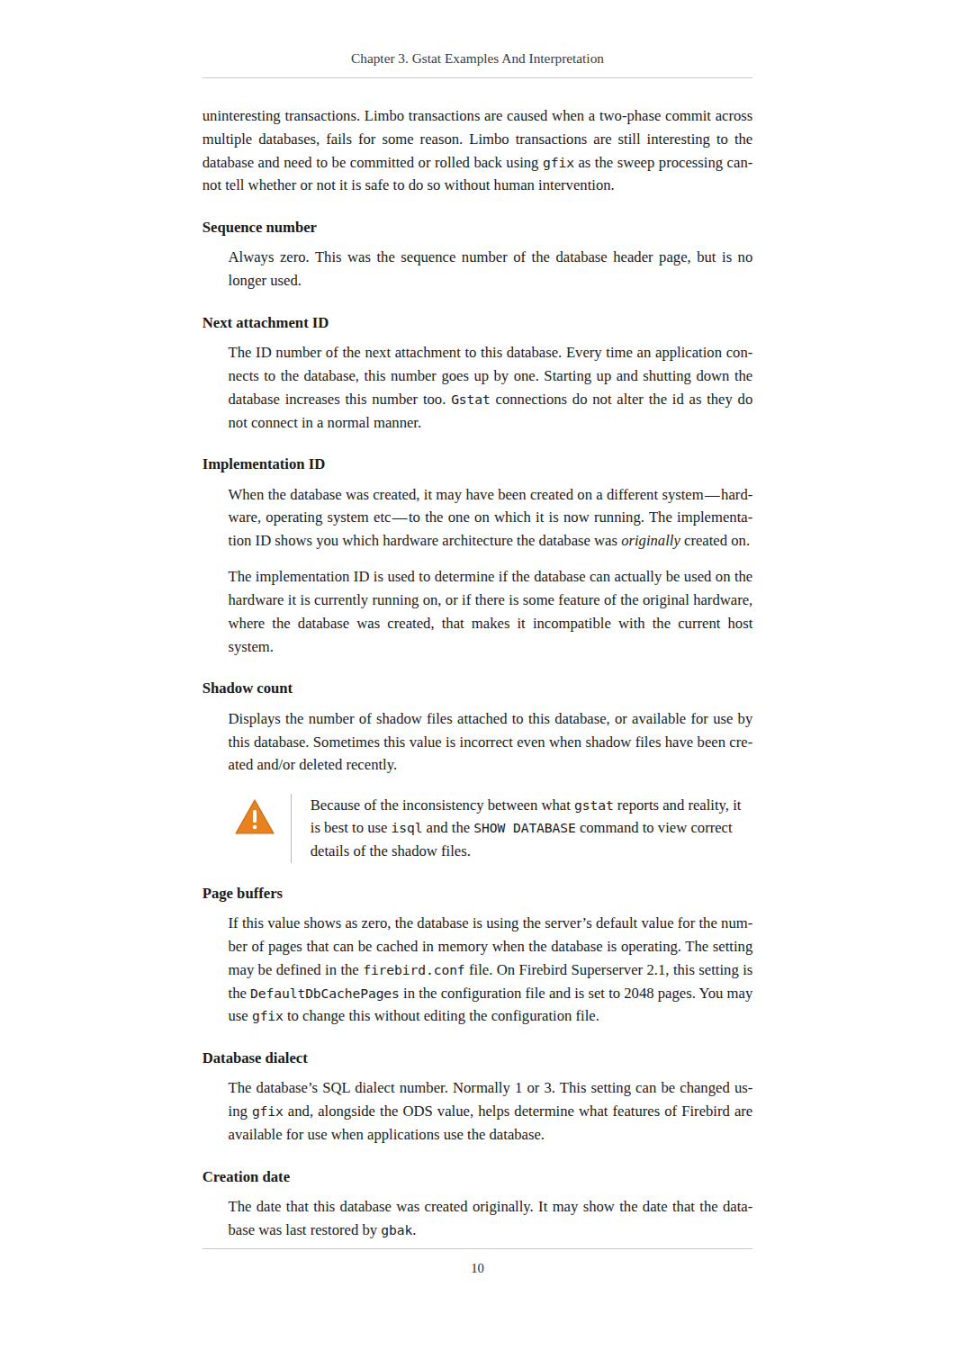Chapter 3. Gstat Examples And Interpretation
uninteresting transactions. Limbo transactions are caused when a two-phase commit across multiple databases, fails for some reason. Limbo transactions are still interesting to the database and need to be committed or rolled back using gfix as the sweep processing cannot tell whether or not it is safe to do so without human intervention.
Sequence number
Always zero. This was the sequence number of the database header page, but is no longer used.
Next attachment ID
The ID number of the next attachment to this database. Every time an application connects to the database, this number goes up by one. Starting up and shutting down the database increases this number too. Gstat connections do not alter the id as they do not connect in a normal manner.
Implementation ID
When the database was created, it may have been created on a different system — hardware, operating system etc — to the one on which it is now running. The implementation ID shows you which hardware architecture the database was originally created on.
The implementation ID is used to determine if the database can actually be used on the hardware it is currently running on, or if there is some feature of the original hardware, where the database was created, that makes it incompatible with the current host system.
Shadow count
Displays the number of shadow files attached to this database, or available for use by this database. Sometimes this value is incorrect even when shadow files have been created and/or deleted recently.
Because of the inconsistency between what gstat reports and reality, it is best to use isql and the SHOW DATABASE command to view correct details of the shadow files.
Page buffers
If this value shows as zero, the database is using the server’s default value for the number of pages that can be cached in memory when the database is operating. The setting may be defined in the firebird.conf file. On Firebird Superserver 2.1, this setting is the DefaultDbCachePages in the configuration file and is set to 2048 pages. You may use gfix to change this without editing the configuration file.
Database dialect
The database’s SQL dialect number. Normally 1 or 3. This setting can be changed using gfix and, alongside the ODS value, helps determine what features of Firebird are available for use when applications use the database.
Creation date
The date that this database was created originally. It may show the date that the database was last restored by gbak.
10